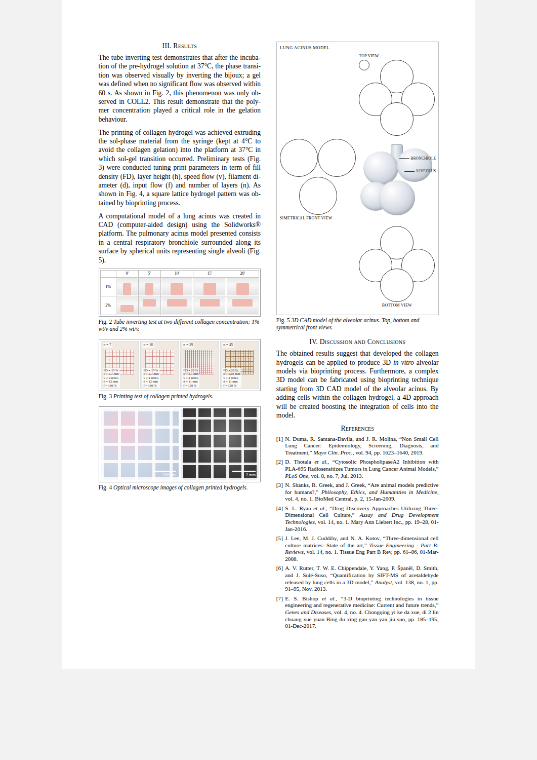III. Results
The tube inverting test demonstrates that after the incubation of the pre-hydrogel solution at 37°C, the phase transition was observed visually by inverting the bijoux; a gel was defined when no significant flow was observed within 60 s. As shown in Fig. 2, this phenomenon was only observed in COLL2. This result demonstrate that the polymer concentration played a critical role in the gelation behaviour.
The printing of collagen hydrogel was achieved extruding the sol-phase material from the syringe (kept at 4°C to avoid the collagen gelation) into the platform at 37°C in which sol-gel transition occurred. Preliminary tests (Fig. 3) were conducted tuning print parameters in term of fill density (FD), layer height (h), speed flow (v), filament diameter (d), input flow (f) and number of layers (n). As shown in Fig. 4, a square lattice hydrogel pattern was obtained by bioprinting process.
A computational model of a lung acinus was created in CAD (computer-aided design) using the Solidworks® platform. The pulmonary acinus model presented consists in a central respiratory bronchiole surrounded along its surface by spherical units representing single alveoli (Fig. 5).
| | 0' | 5' | 10' | 15' | 20' |
| --- | --- | --- | --- | --- | --- |
| 1% | | | | | |
| 2% | | | | | |
Fig. 2 Tube inverting test at two different collagen concentration: 1% wt/v and 2% wt/v.
n = 7
FD = 15 %
h = 0,1 mm
v = 4 mm/s
d = 12 mm
f = 160 %
n = 10
FD = 15 %
h = 0,1 mm
v = 4 mm/s
d = 12 mm
f = 160 %
n = 29
FD = 20 %
h = 0,1 mm
v = 4 mm/s
d = 11 mm
f = 120 %
n = 45
FD = 20 %
h = 0,06 mm
v = 4 mm/s
d = 11 mm
f = 120 %
Fig. 3 Printing test of collagen printed hydrogels.
200 µm
2 mm
Fig. 4 Optical microscope images of collagen printed hydrogels.
LUNG ACINUS MODEL
TOP VIEW
SIMETRICAL FRONT VIEW
BRONCHIOLE ALVEOLUS
BOTTOM VIEW
Fig. 5 3D CAD model of the alveolar acinus. Top, bottom and symmetrical front views.
IV. Discussion and Conclusions
The obtained results suggest that developed the collagen hydrogels can be applied to produce 3D in vitro alveolar models via bioprinting process. Furthermore, a complex 3D model can be fabricated using bioprinting technique starting from 3D CAD model of the alveolar acinus. By adding cells within the collagen hydrogel, a 4D approach will be created boosting the integration of cells into the model.
References
[1] N. Duma, R. Santana-Davila, and J. R. Molina, “Non Small Cell Lung Cancer: Epidemiology, Screening, Diagnosis, and Treatment,” Mayo Clin. Proc., vol. 94, pp. 1623–1640, 2019.
[2] D. Thotala et al., “Cytosolic PhospholipaseA2 Inhibition with PLA-695 Radiosensitizes Tumors in Lung Cancer Animal Models,” PLoS One, vol. 8, no. 7, Jul. 2013.
[3] N. Shanks, R. Greek, and J. Greek, “Are animal models predictive for humans?,” Philosophy, Ethics, and Humanities in Medicine, vol. 4, no. 1. BioMed Central, p. 2, 15-Jan-2009.
[4] S. L. Ryan et al., “Drug Discovery Approaches Utilizing Three-Dimensional Cell Culture,” Assay and Drug Development Technologies, vol. 14, no. 1. Mary Ann Liebert Inc., pp. 19–28, 01-Jan-2016.
[5] J. Lee, M. J. Cuddihy, and N. A. Kotov, “Three-dimensional cell culture matrices: State of the art,” Tissue Engineering - Part B: Reviews, vol. 14, no. 1. Tissue Eng Part B Rev, pp. 61–86, 01-Mar-2008.
[6] A. V. Rutter, T. W. E. Chippendale, Y. Yang, P. Španěl, D. Smith, and J. Sulé-Suso, “Quantification by SIFT-MS of acetaldehyde released by lung cells in a 3D model,” Analyst, vol. 138, no. 1, pp. 91–95, Nov. 2013.
[7] E. S. Bishop et al., “3-D bioprinting technologies in tissue engineering and regenerative medicine: Current and future trends,” Genes and Diseases, vol. 4, no. 4. Chongqing yi ke da xue, di 2 lin chuang xue yuan Bing du xing gan yan yan jiu suo, pp. 185–195, 01-Dec-2017.